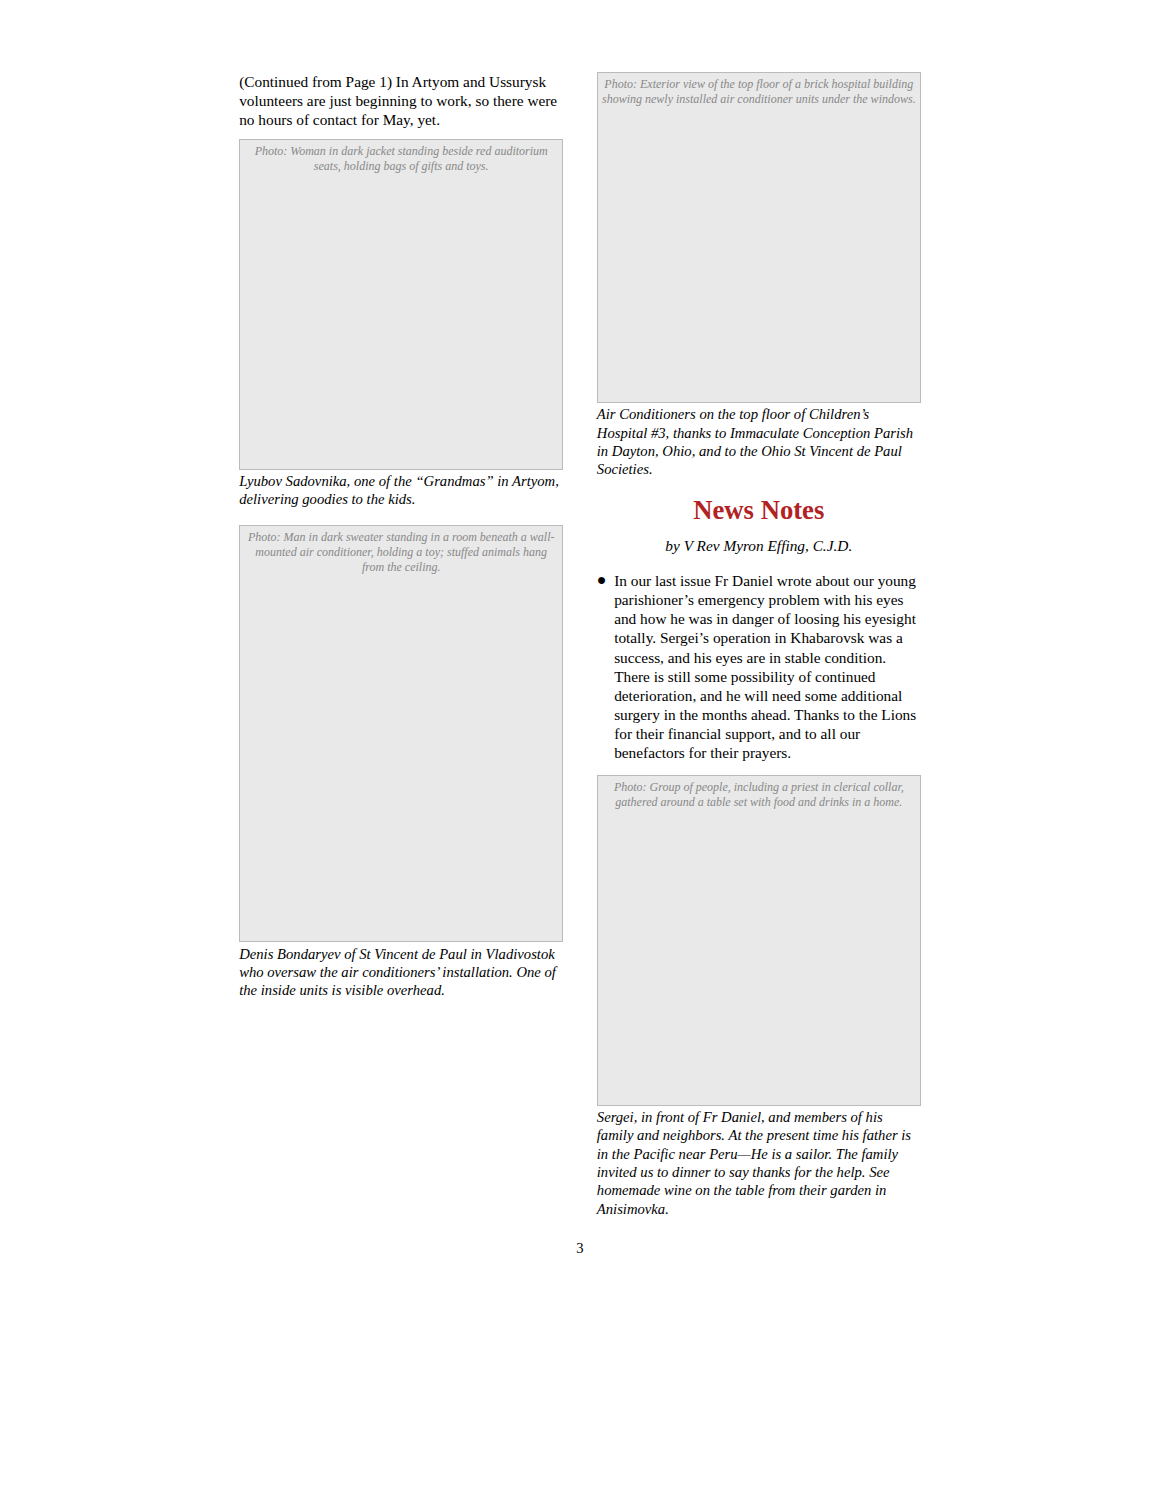(Continued from Page 1) In Artyom and Ussurysk volunteers are just beginning to work, so there were no hours of contact for May, yet.
Photo: Woman in dark jacket standing beside red auditorium seats, holding bags of gifts and toys.
Lyubov Sadovnika, one of the “Grandmas” in Artyom, delivering goodies to the kids.
Photo: Man in dark sweater standing in a room beneath a wall-mounted air conditioner, holding a toy; stuffed animals hang from the ceiling.
Denis Bondaryev of St Vincent de Paul in Vladivostok who oversaw the air conditioners’ installation. One of the inside units is visible overhead.
Photo: Exterior view of the top floor of a brick hospital building showing newly installed air conditioner units under the windows.
Air Conditioners on the top floor of Children’s Hospital #3, thanks to Immaculate Conception Parish in Dayton, Ohio, and to the Ohio St Vincent de Paul Societies.
News Notes
by V Rev Myron Effing, C.J.D.
● In our last issue Fr Daniel wrote about our young parishioner’s emergency problem with his eyes and how he was in danger of loosing his eyesight totally. Sergei’s operation in Khabarovsk was a success, and his eyes are in stable condition. There is still some possibility of continued deterioration, and he will need some additional surgery in the months ahead. Thanks to the Lions for their financial support, and to all our benefactors for their prayers.
Photo: Group of people, including a priest in clerical collar, gathered around a table set with food and drinks in a home.
Sergei, in front of Fr Daniel, and members of his family and neighbors. At the present time his father is in the Pacific near Peru—He is a sailor. The family invited us to dinner to say thanks for the help. See homemade wine on the table from their garden in Anisimovka.
3